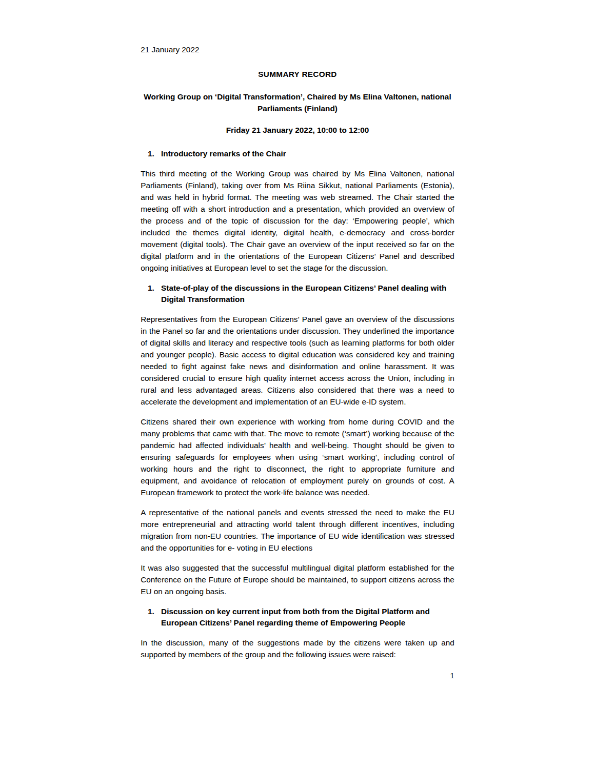21 January 2022
SUMMARY RECORD
Working Group on ‘Digital Transformation’, Chaired by Ms Elina Valtonen, national Parliaments (Finland)
Friday 21 January 2022, 10:00 to 12:00
Introductory remarks of the Chair
This third meeting of the Working Group was chaired by Ms Elina Valtonen, national Parliaments (Finland), taking over from Ms Riina Sikkut, national Parliaments (Estonia), and was held in hybrid format. The meeting was web streamed. The Chair started the meeting off with a short introduction and a presentation, which provided an overview of the process and of the topic of discussion for the day: ‘Empowering people’, which included the themes digital identity, digital health, e-democracy and cross-border movement (digital tools). The Chair gave an overview of the input received so far on the digital platform and in the orientations of the European Citizens’ Panel and described ongoing initiatives at European level to set the stage for the discussion.
State-of-play of the discussions in the European Citizens’ Panel dealing with Digital Transformation
Representatives from the European Citizens’ Panel gave an overview of the discussions in the Panel so far and the orientations under discussion. They underlined the importance of digital skills and literacy and respective tools (such as learning platforms for both older and younger people). Basic access to digital education was considered key and training needed to fight against fake news and disinformation and online harassment. It was considered crucial to ensure high quality internet access across the Union, including in rural and less advantaged areas. Citizens also considered that there was a need to accelerate the development and implementation of an EU-wide e-ID system.
Citizens shared their own experience with working from home during COVID and the many problems that came with that. The move to remote (‘smart’) working because of the pandemic had affected individuals’ health and well-being. Thought should be given to ensuring safeguards for employees when using ‘smart working’, including control of working hours and the right to disconnect, the right to appropriate furniture and equipment, and avoidance of relocation of employment purely on grounds of cost. A European framework to protect the work-life balance was needed.
A representative of the national panels and events stressed the need to make the EU more entrepreneurial and attracting world talent through different incentives, including migration from non-EU countries. The importance of EU wide identification was stressed and the opportunities for e- voting in EU elections
It was also suggested that the successful multilingual digital platform established for the Conference on the Future of Europe should be maintained, to support citizens across the EU on an ongoing basis.
Discussion on key current input from both from the Digital Platform and European Citizens’ Panel regarding theme of Empowering People
In the discussion, many of the suggestions made by the citizens were taken up and supported by members of the group and the following issues were raised:
1